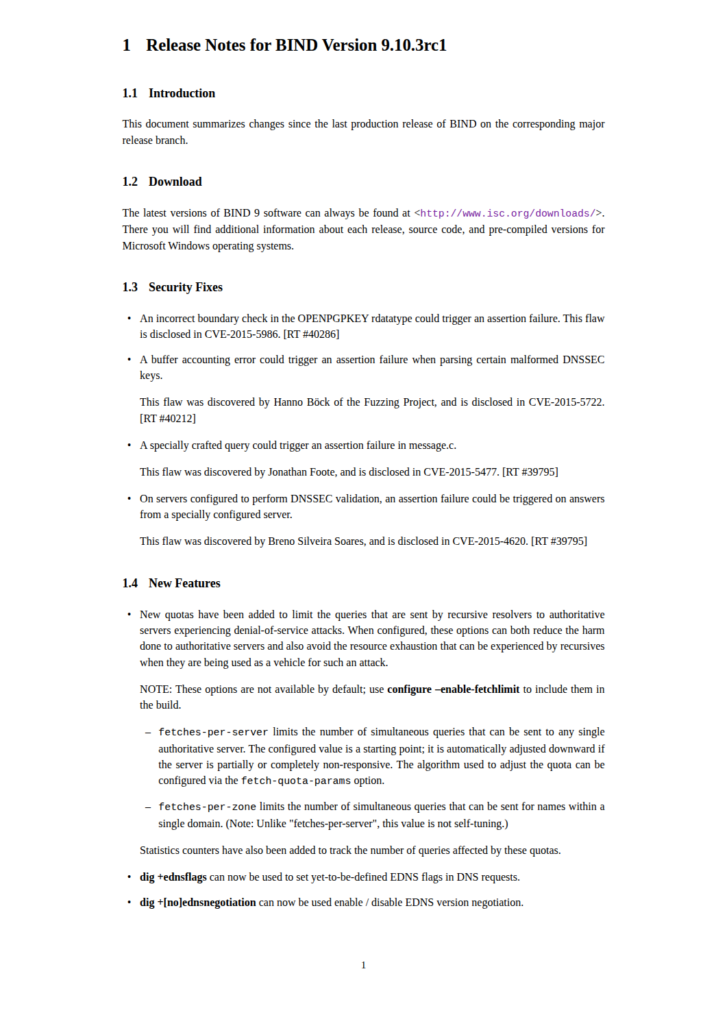1 Release Notes for BIND Version 9.10.3rc1
1.1 Introduction
This document summarizes changes since the last production release of BIND on the corresponding major release branch.
1.2 Download
The latest versions of BIND 9 software can always be found at <http://www.isc.org/downloads/>. There you will find additional information about each release, source code, and pre-compiled versions for Microsoft Windows operating systems.
1.3 Security Fixes
An incorrect boundary check in the OPENPGPKEY rdatatype could trigger an assertion failure. This flaw is disclosed in CVE-2015-5986. [RT #40286]
A buffer accounting error could trigger an assertion failure when parsing certain malformed DNSSEC keys.
This flaw was discovered by Hanno Böck of the Fuzzing Project, and is disclosed in CVE-2015-5722. [RT #40212]
A specially crafted query could trigger an assertion failure in message.c.
This flaw was discovered by Jonathan Foote, and is disclosed in CVE-2015-5477. [RT #39795]
On servers configured to perform DNSSEC validation, an assertion failure could be triggered on answers from a specially configured server.
This flaw was discovered by Breno Silveira Soares, and is disclosed in CVE-2015-4620. [RT #39795]
1.4 New Features
New quotas have been added to limit the queries that are sent by recursive resolvers to authoritative servers experiencing denial-of-service attacks. When configured, these options can both reduce the harm done to authoritative servers and also avoid the resource exhaustion that can be experienced by recursives when they are being used as a vehicle for such an attack.
NOTE: These options are not available by default; use configure –enable-fetchlimit to include them in the build.
fetches-per-server limits the number of simultaneous queries that can be sent to any single authoritative server. The configured value is a starting point; it is automatically adjusted downward if the server is partially or completely non-responsive. The algorithm used to adjust the quota can be configured via the fetch-quota-params option.
fetches-per-zone limits the number of simultaneous queries that can be sent for names within a single domain. (Note: Unlike "fetches-per-server", this value is not self-tuning.)
Statistics counters have also been added to track the number of queries affected by these quotas.
dig +ednsflags can now be used to set yet-to-be-defined EDNS flags in DNS requests.
dig +[no]ednsnegotiation can now be used enable / disable EDNS version negotiation.
1